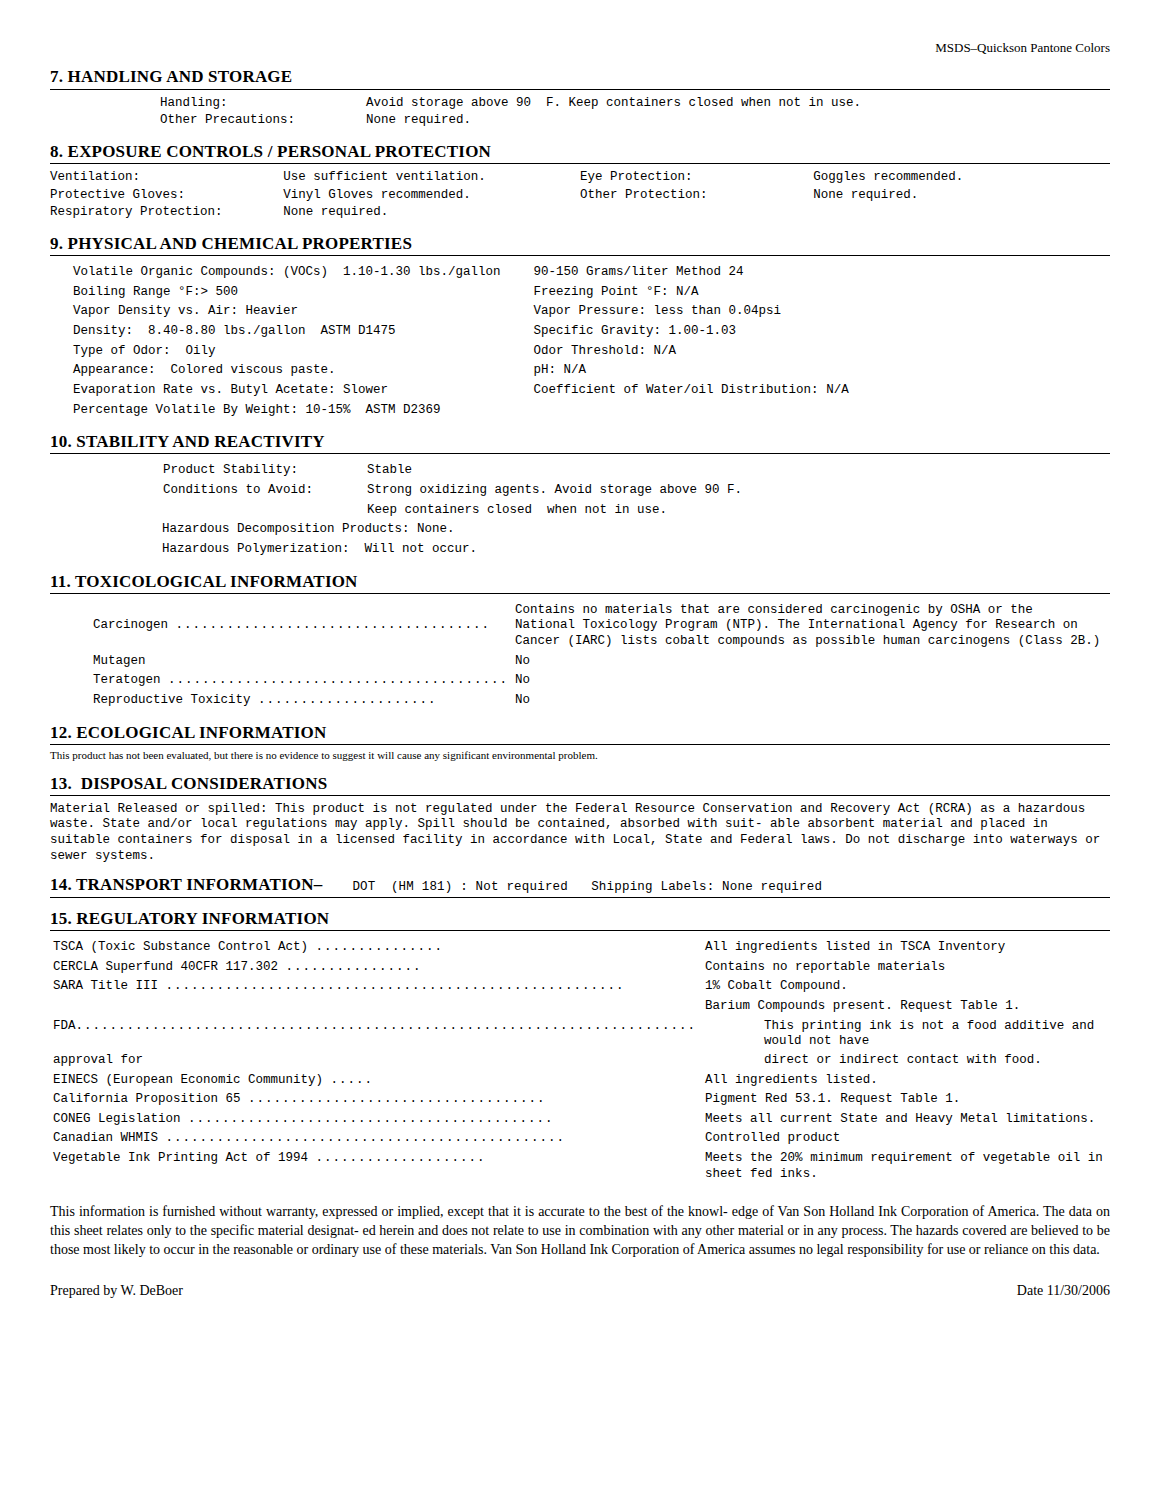MSDS–Quickson Pantone Colors
7. HANDLING AND STORAGE
| Handling: | Avoid storage above 90 F. Keep containers closed when not in use. |
| Other Precautions: | None required. |
8. EXPOSURE CONTROLS / PERSONAL PROTECTION
| Ventilation: | Use sufficient ventilation. | Eye Protection: | Goggles recommended. |
| Protective Gloves: | Vinyl Gloves recommended. | Other Protection: | None required. |
| Respiratory Protection: | None required. | | |
9. PHYSICAL AND CHEMICAL PROPERTIES
| Volatile Organic Compounds: (VOCs) 1.10-1.30 lbs./gallon | 90-150 Grams/liter Method 24 |
| Boiling Range °F:> 500 | Freezing Point °F: N/A |
| Vapor Density vs. Air: Heavier | Vapor Pressure: less than 0.04psi |
| Density: 8.40-8.80 lbs./gallon ASTM D1475 | Specific Gravity: 1.00-1.03 |
| Type of Odor: Oily | Odor Threshold: N/A |
| Appearance: Colored viscous paste. | pH: N/A |
| Evaporation Rate vs. Butyl Acetate: Slower | Coefficient of Water/oil Distribution: N/A |
| Percentage Volatile By Weight: 10-15% ASTM D2369 | |
10. STABILITY AND REACTIVITY
| Product Stability: | Stable |
| Conditions to Avoid: | Strong oxidizing agents. Avoid storage above 90 F. |
| | Keep containers closed when not in use. |
| Hazardous Decomposition Products: None. |
| Hazardous Polymerization: Will not occur. |
11. TOXICOLOGICAL INFORMATION
| Carcinogen ..................................... | Contains no materials that are considered carcinogenic by OSHA or the National Toxicology Program (NTP). The International Agency for Research on Cancer (IARC) lists cobalt compounds as possible human carcinogens (Class 2B.) |
| Mutagen | No |
| Teratogen ........................................ | No |
| Reproductive Toxicity ..................... | No |
12. ECOLOGICAL INFORMATION
This product has not been evaluated, but there is no evidence to suggest it will cause any significant environmental problem.
13. DISPOSAL CONSIDERATIONS
Material Released or spilled: This product is not regulated under the Federal Resource Conservation and Recovery Act (RCRA) as a hazardous waste. State and/or local regulations may apply. Spill should be contained, absorbed with suit- able absorbent material and placed in suitable containers for disposal in a licensed facility in accordance with Local, State and Federal laws. Do not discharge into waterways or sewer systems.
14. TRANSPORT INFORMATION–DOT (HM 181) : Not required Shipping Labels: None required
15. REGULATORY INFORMATION
| TSCA (Toxic Substance Control Act) ............... | All ingredients listed in TSCA Inventory |
| CERCLA Superfund 40CFR 117.302 ................ | Contains no reportable materials |
| SARA Title III ...................................................... | 1% Cobalt Compound. |
| | Barium Compounds present. Request Table 1. |
| FDA ......................................................................... | This printing ink is not a food additive and would not have |
| approval for | direct or indirect contact with food. |
| EINECS (European Economic Community) ..... | All ingredients listed. |
| California Proposition 65 ................................... | Pigment Red 53.1. Request Table 1. |
| CONEG Legislation ........................................... | Meets all current State and Heavy Metal limitations. |
| Canadian WHMIS ............................................... | Controlled product |
| Vegetable Ink Printing Act of 1994 .................... | Meets the 20% minimum requirement of vegetable oil in sheet fed inks. |
This information is furnished without warranty, expressed or implied, except that it is accurate to the best of the knowl- edge of Van Son Holland Ink Corporation of America. The data on this sheet relates only to the specific material designat- ed herein and does not relate to use in combination with any other material or in any process. The hazards covered are believed to be those most likely to occur in the reasonable or ordinary use of these materials. Van Son Holland Ink Corporation of America assumes no legal responsibility for use or reliance on this data.
Prepared by W. DeBoer
Date 11/30/2006